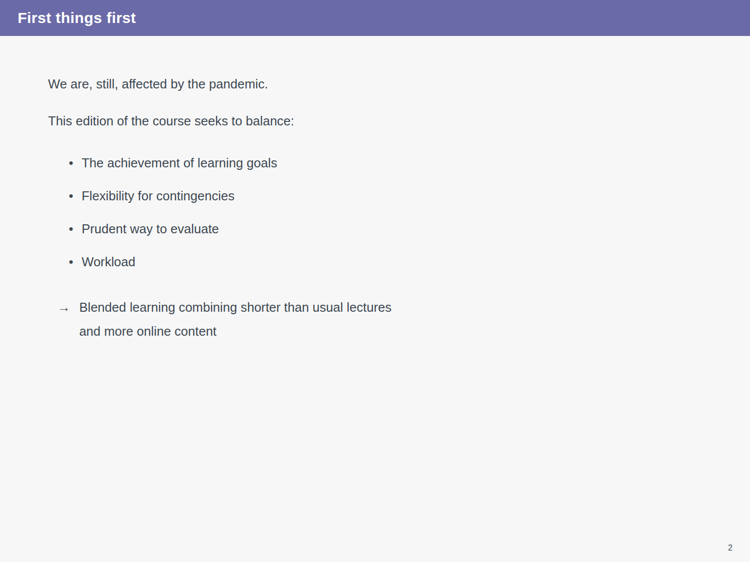First things first
We are, still, affected by the pandemic.
This edition of the course seeks to balance:
The achievement of learning goals
Flexibility for contingencies
Prudent way to evaluate
Workload
→ Blended learning combining shorter than usual lectures and more online content
2